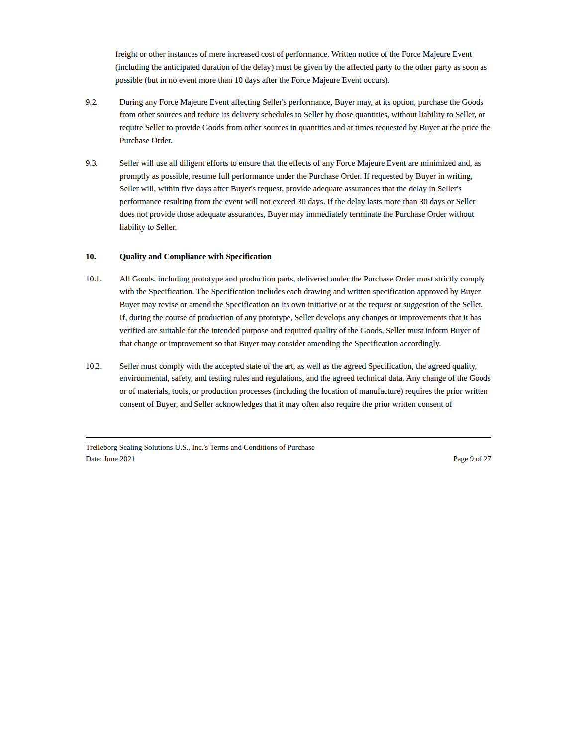freight or other instances of mere increased cost of performance. Written notice of the Force Majeure Event (including the anticipated duration of the delay) must be given by the affected party to the other party as soon as possible (but in no event more than 10 days after the Force Majeure Event occurs).
9.2.
During any Force Majeure Event affecting Seller's performance, Buyer may, at its option, purchase the Goods from other sources and reduce its delivery schedules to Seller by those quantities, without liability to Seller, or require Seller to provide Goods from other sources in quantities and at times requested by Buyer at the price the Purchase Order.
9.3.
Seller will use all diligent efforts to ensure that the effects of any Force Majeure Event are minimized and, as promptly as possible, resume full performance under the Purchase Order. If requested by Buyer in writing, Seller will, within five days after Buyer's request, provide adequate assurances that the delay in Seller's performance resulting from the event will not exceed 30 days. If the delay lasts more than 30 days or Seller does not provide those adequate assurances, Buyer may immediately terminate the Purchase Order without liability to Seller.
10. Quality and Compliance with Specification
10.1.
All Goods, including prototype and production parts, delivered under the Purchase Order must strictly comply with the Specification. The Specification includes each drawing and written specification approved by Buyer. Buyer may revise or amend the Specification on its own initiative or at the request or suggestion of the Seller. If, during the course of production of any prototype, Seller develops any changes or improvements that it has verified are suitable for the intended purpose and required quality of the Goods, Seller must inform Buyer of that change or improvement so that Buyer may consider amending the Specification accordingly.
10.2.
Seller must comply with the accepted state of the art, as well as the agreed Specification, the agreed quality, environmental, safety, and testing rules and regulations, and the agreed technical data. Any change of the Goods or of materials, tools, or production processes (including the location of manufacture) requires the prior written consent of Buyer, and Seller acknowledges that it may often also require the prior written consent of
Trelleborg Sealing Solutions U.S., Inc.'s Terms and Conditions of Purchase
Date: June 2021 Page 9 of 27